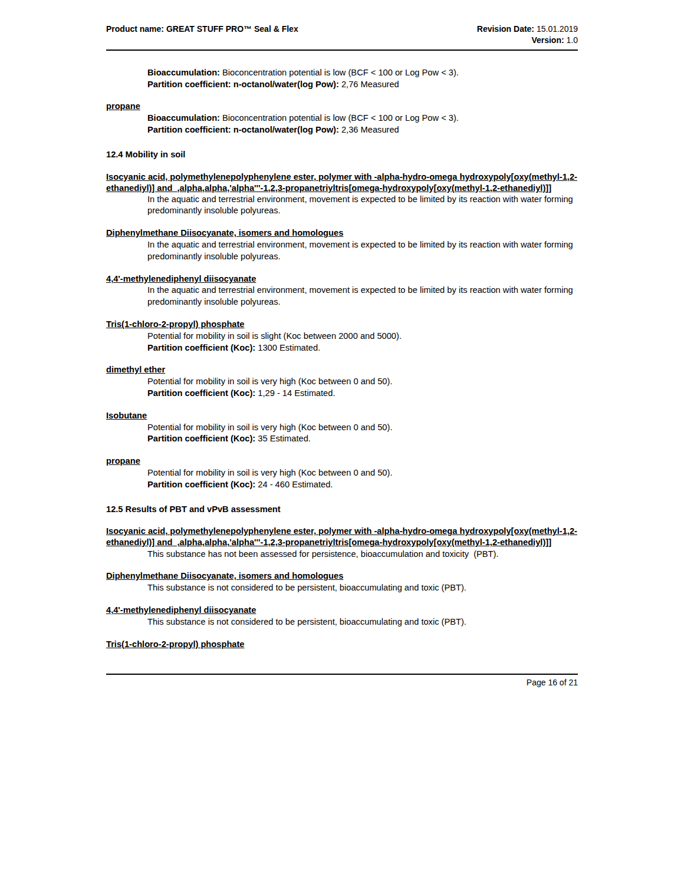Product name: GREAT STUFF PRO™ Seal & Flex
Revision Date: 15.01.2019
Version: 1.0
Bioaccumulation: Bioconcentration potential is low (BCF < 100 or Log Pow < 3).
Partition coefficient: n-octanol/water(log Pow): 2,76 Measured
propane
Bioaccumulation: Bioconcentration potential is low (BCF < 100 or Log Pow < 3).
Partition coefficient: n-octanol/water(log Pow): 2,36 Measured
12.4 Mobility in soil
Isocyanic acid, polymethylenepolyphenylene ester, polymer with -alpha-hydro-omega hydroxypoly[oxy(methyl-1,2-ethanediyl)] and ,alpha,alpha,'alpha'''-1,2,3-propanetriyltris[omega-hydroxypoly[oxy(methyl-1,2-ethanediyl)]]
In the aquatic and terrestrial environment, movement is expected to be limited by its reaction with water forming predominantly insoluble polyureas.
Diphenylmethane Diisocyanate, isomers and homologues
In the aquatic and terrestrial environment, movement is expected to be limited by its reaction with water forming predominantly insoluble polyureas.
4,4'-methylenediphenyl diisocyanate
In the aquatic and terrestrial environment, movement is expected to be limited by its reaction with water forming predominantly insoluble polyureas.
Tris(1-chloro-2-propyl) phosphate
Potential for mobility in soil is slight (Koc between 2000 and 5000).
Partition coefficient (Koc): 1300 Estimated.
dimethyl ether
Potential for mobility in soil is very high (Koc between 0 and 50).
Partition coefficient (Koc): 1,29 - 14 Estimated.
Isobutane
Potential for mobility in soil is very high (Koc between 0 and 50).
Partition coefficient (Koc): 35 Estimated.
propane
Potential for mobility in soil is very high (Koc between 0 and 50).
Partition coefficient (Koc): 24 - 460 Estimated.
12.5 Results of PBT and vPvB assessment
Isocyanic acid, polymethylenepolyphenylene ester, polymer with -alpha-hydro-omega hydroxypoly[oxy(methyl-1,2-ethanediyl)] and ,alpha,alpha,'alpha'''-1,2,3-propanetriyltris[omega-hydroxypoly[oxy(methyl-1,2-ethanediyl)]]
This substance has not been assessed for persistence, bioaccumulation and toxicity (PBT).
Diphenylmethane Diisocyanate, isomers and homologues
This substance is not considered to be persistent, bioaccumulating and toxic (PBT).
4,4'-methylenediphenyl diisocyanate
This substance is not considered to be persistent, bioaccumulating and toxic (PBT).
Tris(1-chloro-2-propyl) phosphate
Page 16 of 21